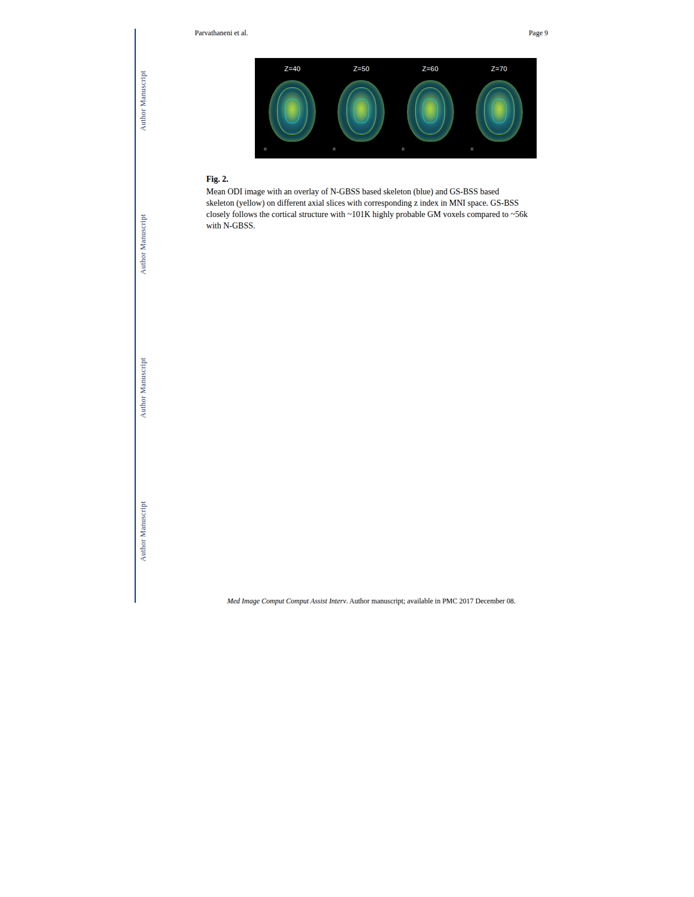Author Manuscript
Author Manuscript
Author Manuscript
Author Manuscript
Parvathaneni et al.
Page 9
Z=40
R
Z=50
R
Z=60
R
Z=70
R
Fig. 2. Mean ODI image with an overlay of N-GBSS based skeleton (blue) and GS-BSS based skeleton (yellow) on different axial slices with corresponding z index in MNI space. GS-BSS closely follows the cortical structure with ~101K highly probable GM voxels compared to ~56k with N-GBSS.
Med Image Comput Comput Assist Interv. Author manuscript; available in PMC 2017 December 08.